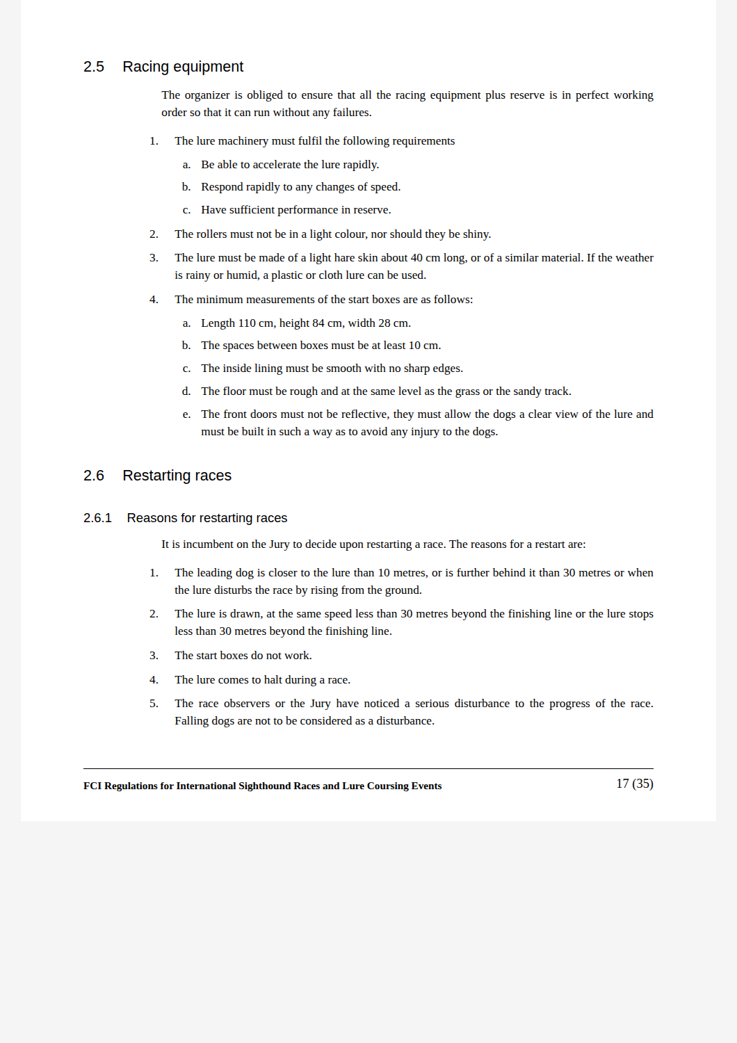2.5 Racing equipment
The organizer is obliged to ensure that all the racing equipment plus reserve is in perfect working order so that it can run without any failures.
The lure machinery must fulfil the following requirements
Be able to accelerate the lure rapidly.
Respond rapidly to any changes of speed.
Have sufficient performance in reserve.
The rollers must not be in a light colour, nor should they be shiny.
The lure must be made of a light hare skin about 40 cm long, or of a similar material. If the weather is rainy or humid, a plastic or cloth lure can be used.
The minimum measurements of the start boxes are as follows:
Length 110 cm, height 84 cm, width 28 cm.
The spaces between boxes must be at least 10 cm.
The inside lining must be smooth with no sharp edges.
The floor must be rough and at the same level as the grass or the sandy track.
The front doors must not be reflective, they must allow the dogs a clear view of the lure and must be built in such a way as to avoid any injury to the dogs.
2.6 Restarting races
2.6.1 Reasons for restarting races
It is incumbent on the Jury to decide upon restarting a race. The reasons for a restart are:
The leading dog is closer to the lure than 10 metres, or is further behind it than 30 metres or when the lure disturbs the race by rising from the ground.
The lure is drawn, at the same speed less than 30 metres beyond the finishing line or the lure stops less than 30 metres beyond the finishing line.
The start boxes do not work.
The lure comes to halt during a race.
The race observers or the Jury have noticed a serious disturbance to the progress of the race. Falling dogs are not to be considered as a disturbance.
FCI Regulations for International Sighthound Races and Lure Coursing Events 17 (35)